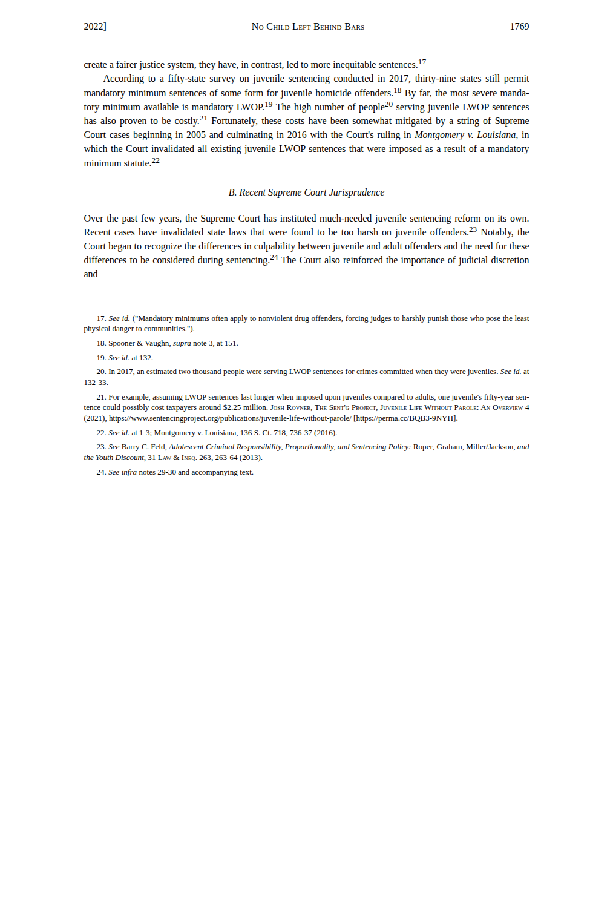2022] No Child Left Behind Bars 1769
create a fairer justice system, they have, in contrast, led to more inequitable sentences.17
According to a fifty-state survey on juvenile sentencing conducted in 2017, thirty-nine states still permit mandatory minimum sentences of some form for juvenile homicide offenders.18 By far, the most severe mandatory minimum available is mandatory LWOP.19 The high number of people20 serving juvenile LWOP sentences has also proven to be costly.21 Fortunately, these costs have been somewhat mitigated by a string of Supreme Court cases beginning in 2005 and culminating in 2016 with the Court's ruling in Montgomery v. Louisiana, in which the Court invalidated all existing juvenile LWOP sentences that were imposed as a result of a mandatory minimum statute.22
B. Recent Supreme Court Jurisprudence
Over the past few years, the Supreme Court has instituted much-needed juvenile sentencing reform on its own. Recent cases have invalidated state laws that were found to be too harsh on juvenile offenders.23 Notably, the Court began to recognize the differences in culpability between juvenile and adult offenders and the need for these differences to be considered during sentencing.24 The Court also reinforced the importance of judicial discretion and
17. See id. ("Mandatory minimums often apply to nonviolent drug offenders, forcing judges to harshly punish those who pose the least physical danger to communities.").
18. Spooner & Vaughn, supra note 3, at 151.
19. See id. at 132.
20. In 2017, an estimated two thousand people were serving LWOP sentences for crimes committed when they were juveniles. See id. at 132-33.
21. For example, assuming LWOP sentences last longer when imposed upon juveniles compared to adults, one juvenile's fifty-year sentence could possibly cost taxpayers around $2.25 million. Josh Rovner, The Sent'g Project, Juvenile Life Without Parole: An Overview 4 (2021), https://www.sentencingproject.org/publications/juvenile-life-without-parole/ [https://perma.cc/BQB3-9NYH].
22. See id. at 1-3; Montgomery v. Louisiana, 136 S. Ct. 718, 736-37 (2016).
23. See Barry C. Feld, Adolescent Criminal Responsibility, Proportionality, and Sentencing Policy: Roper, Graham, Miller/Jackson, and the Youth Discount, 31 Law & Ineq. 263, 263-64 (2013).
24. See infra notes 29-30 and accompanying text.